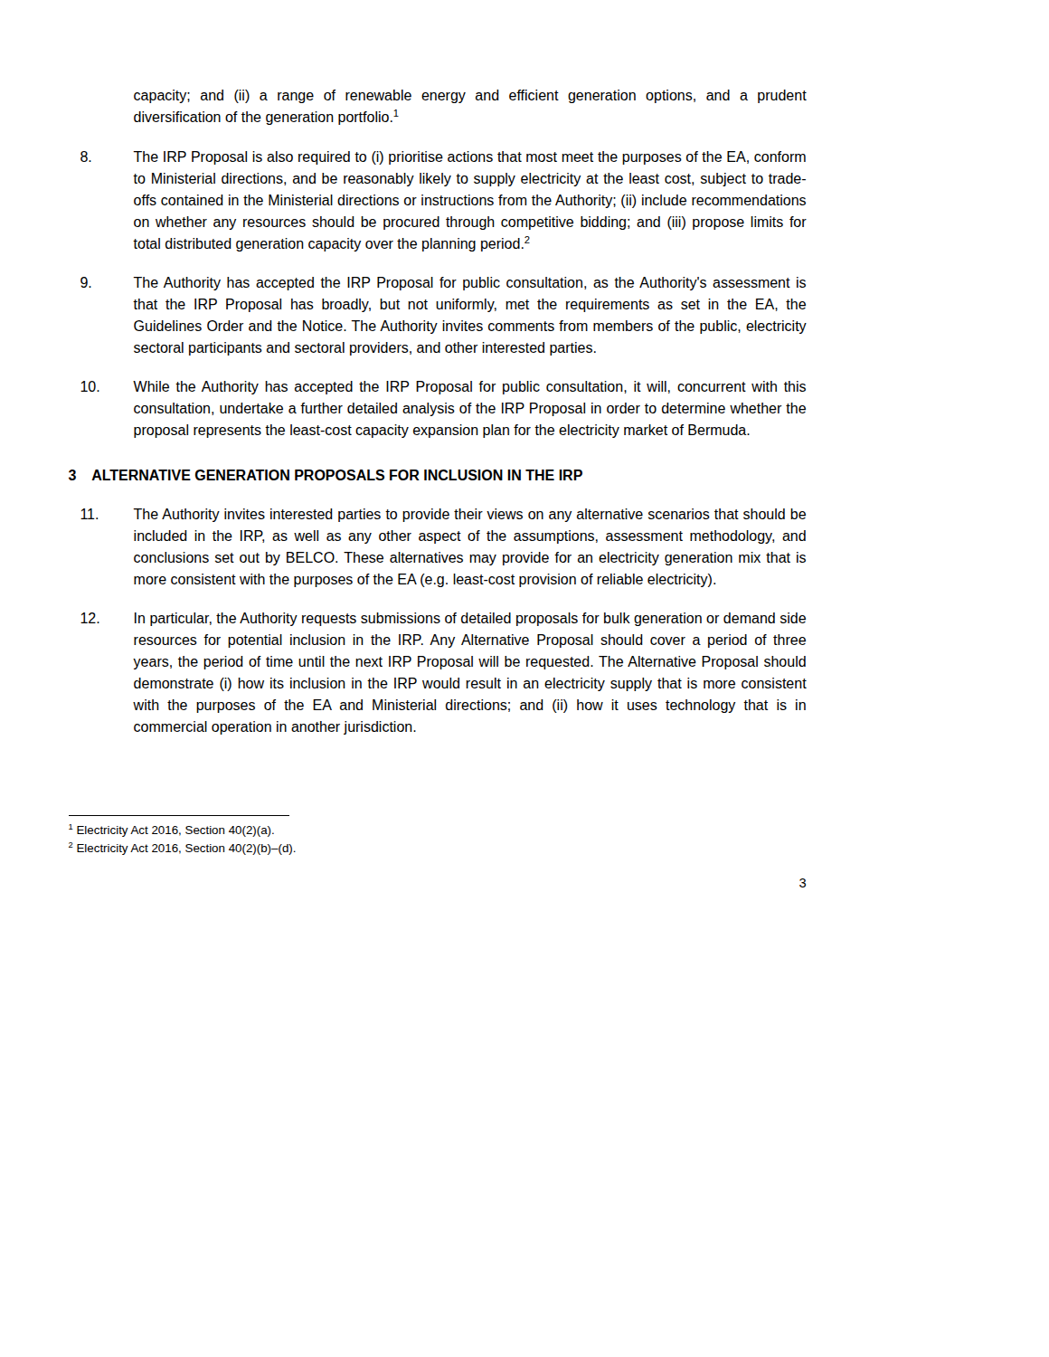capacity; and (ii) a range of renewable energy and efficient generation options, and a prudent diversification of the generation portfolio.1
8. The IRP Proposal is also required to (i) prioritise actions that most meet the purposes of the EA, conform to Ministerial directions, and be reasonably likely to supply electricity at the least cost, subject to trade-offs contained in the Ministerial directions or instructions from the Authority; (ii) include recommendations on whether any resources should be procured through competitive bidding; and (iii) propose limits for total distributed generation capacity over the planning period.2
9. The Authority has accepted the IRP Proposal for public consultation, as the Authority's assessment is that the IRP Proposal has broadly, but not uniformly, met the requirements as set in the EA, the Guidelines Order and the Notice. The Authority invites comments from members of the public, electricity sectoral participants and sectoral providers, and other interested parties.
10. While the Authority has accepted the IRP Proposal for public consultation, it will, concurrent with this consultation, undertake a further detailed analysis of the IRP Proposal in order to determine whether the proposal represents the least-cost capacity expansion plan for the electricity market of Bermuda.
3 ALTERNATIVE GENERATION PROPOSALS FOR INCLUSION IN THE IRP
11. The Authority invites interested parties to provide their views on any alternative scenarios that should be included in the IRP, as well as any other aspect of the assumptions, assessment methodology, and conclusions set out by BELCO. These alternatives may provide for an electricity generation mix that is more consistent with the purposes of the EA (e.g. least-cost provision of reliable electricity).
12. In particular, the Authority requests submissions of detailed proposals for bulk generation or demand side resources for potential inclusion in the IRP. Any Alternative Proposal should cover a period of three years, the period of time until the next IRP Proposal will be requested. The Alternative Proposal should demonstrate (i) how its inclusion in the IRP would result in an electricity supply that is more consistent with the purposes of the EA and Ministerial directions; and (ii) how it uses technology that is in commercial operation in another jurisdiction.
1 Electricity Act 2016, Section 40(2)(a).
2 Electricity Act 2016, Section 40(2)(b)–(d).
3